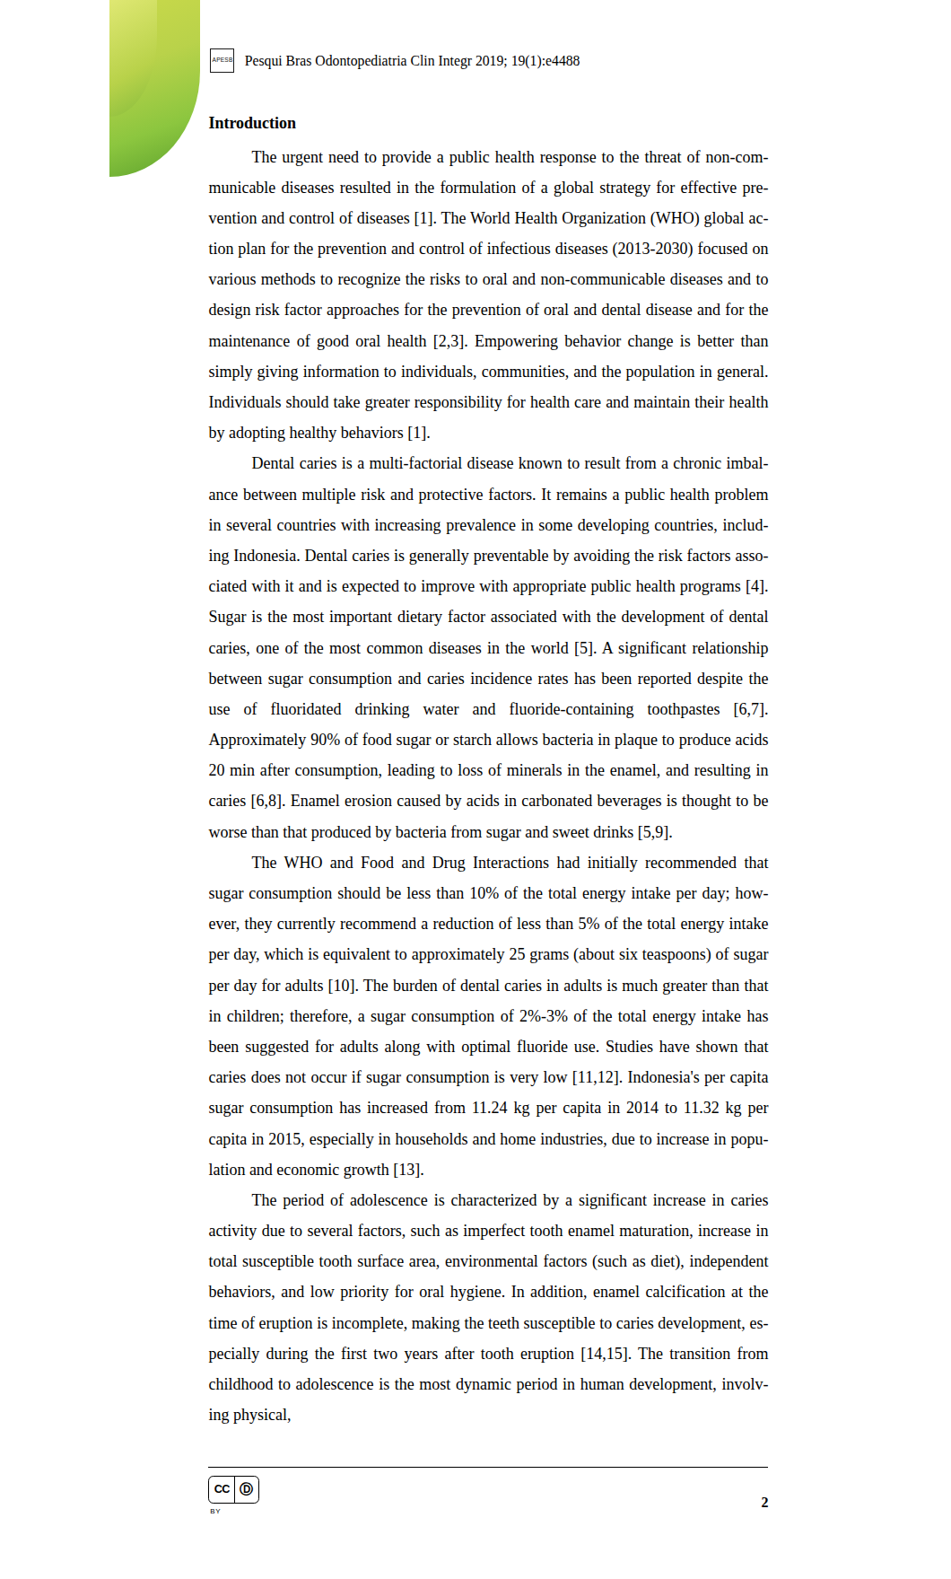APESB
Pesqui Bras Odontopediatria Clin Integr 2019; 19(1):e4488
Introduction
The urgent need to provide a public health response to the threat of non-communicable diseases resulted in the formulation of a global strategy for effective prevention and control of diseases [1]. The World Health Organization (WHO) global action plan for the prevention and control of infectious diseases (2013-2030) focused on various methods to recognize the risks to oral and non-communicable diseases and to design risk factor approaches for the prevention of oral and dental disease and for the maintenance of good oral health [2,3]. Empowering behavior change is better than simply giving information to individuals, communities, and the population in general. Individuals should take greater responsibility for health care and maintain their health by adopting healthy behaviors [1].
Dental caries is a multi-factorial disease known to result from a chronic imbalance between multiple risk and protective factors. It remains a public health problem in several countries with increasing prevalence in some developing countries, including Indonesia. Dental caries is generally preventable by avoiding the risk factors associated with it and is expected to improve with appropriate public health programs [4]. Sugar is the most important dietary factor associated with the development of dental caries, one of the most common diseases in the world [5]. A significant relationship between sugar consumption and caries incidence rates has been reported despite the use of fluoridated drinking water and fluoride-containing toothpastes [6,7]. Approximately 90% of food sugar or starch allows bacteria in plaque to produce acids 20 min after consumption, leading to loss of minerals in the enamel, and resulting in caries [6,8]. Enamel erosion caused by acids in carbonated beverages is thought to be worse than that produced by bacteria from sugar and sweet drinks [5,9].
The WHO and Food and Drug Interactions had initially recommended that sugar consumption should be less than 10% of the total energy intake per day; however, they currently recommend a reduction of less than 5% of the total energy intake per day, which is equivalent to approximately 25 grams (about six teaspoons) of sugar per day for adults [10]. The burden of dental caries in adults is much greater than that in children; therefore, a sugar consumption of 2%-3% of the total energy intake has been suggested for adults along with optimal fluoride use. Studies have shown that caries does not occur if sugar consumption is very low [11,12]. Indonesia's per capita sugar consumption has increased from 11.24 kg per capita in 2014 to 11.32 kg per capita in 2015, especially in households and home industries, due to increase in population and economic growth [13].
The period of adolescence is characterized by a significant increase in caries activity due to several factors, such as imperfect tooth enamel maturation, increase in total susceptible tooth surface area, environmental factors (such as diet), independent behaviors, and low priority for oral hygiene. In addition, enamel calcification at the time of eruption is incomplete, making the teeth susceptible to caries development, especially during the first two years after tooth eruption [14,15]. The transition from childhood to adolescence is the most dynamic period in human development, involving physical,
CC
Ⓓ
BY
2